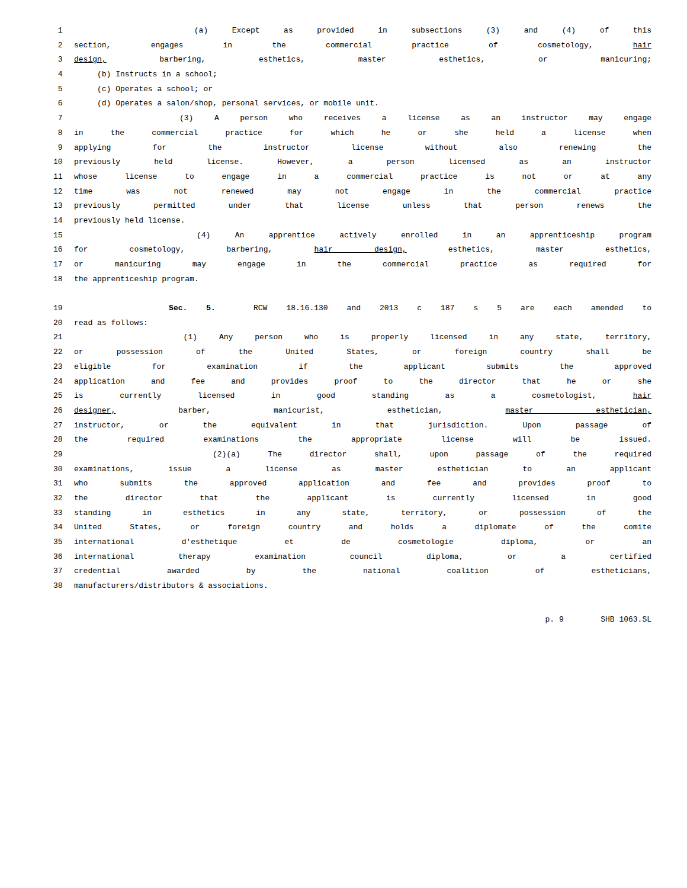1 (a) Except as provided in subsections (3) and (4) of this
2 section, engages in the commercial practice of cosmetology, hair
3 design, barbering, esthetics, master esthetics, or manicuring;
4 (b) Instructs in a school;
5 (c) Operates a school; or
6 (d) Operates a salon/shop, personal services, or mobile unit.
7 (3) A person who receives a license as an instructor may engage
8 in the commercial practice for which he or she held a license when
9 applying for the instructor license without also renewing the
10 previously held license. However, a person licensed as an instructor
11 whose license to engage in a commercial practice is not or at any
12 time was not renewed may not engage in the commercial practice
13 previously permitted under that license unless that person renews the
14 previously held license.
15 (4) An apprentice actively enrolled in an apprenticeship program
16 for cosmetology, barbering, hair design, esthetics, master esthetics,
17 or manicuring may engage in the commercial practice as required for
18 the apprenticeship program.
19 Sec. 5. RCW 18.16.130 and 2013 c 187 s 5 are each amended to
20 read as follows:
21 (1) Any person who is properly licensed in any state, territory,
22 or possession of the United States, or foreign country shall be
23 eligible for examination if the applicant submits the approved
24 application and fee and provides proof to the director that he or she
25 is currently licensed in good standing as a cosmetologist, hair
26 designer, barber, manicurist, esthetician, master esthetician,
27 instructor, or the equivalent in that jurisdiction. Upon passage of
28 the required examinations the appropriate license will be issued.
29 (2)(a) The director shall, upon passage of the required
30 examinations, issue a license as master esthetician to an applicant
31 who submits the approved application and fee and provides proof to
32 the director that the applicant is currently licensed in good
33 standing in esthetics in any state, territory, or possession of the
34 United States, or foreign country and holds a diplomate of the comite
35 international d'esthetique et de cosmetologie diploma, or an
36 international therapy examination council diploma, or a certified
37 credential awarded by the national coalition of estheticians,
38 manufacturers/distributors & associations.
p. 9 SHB 1063.SL